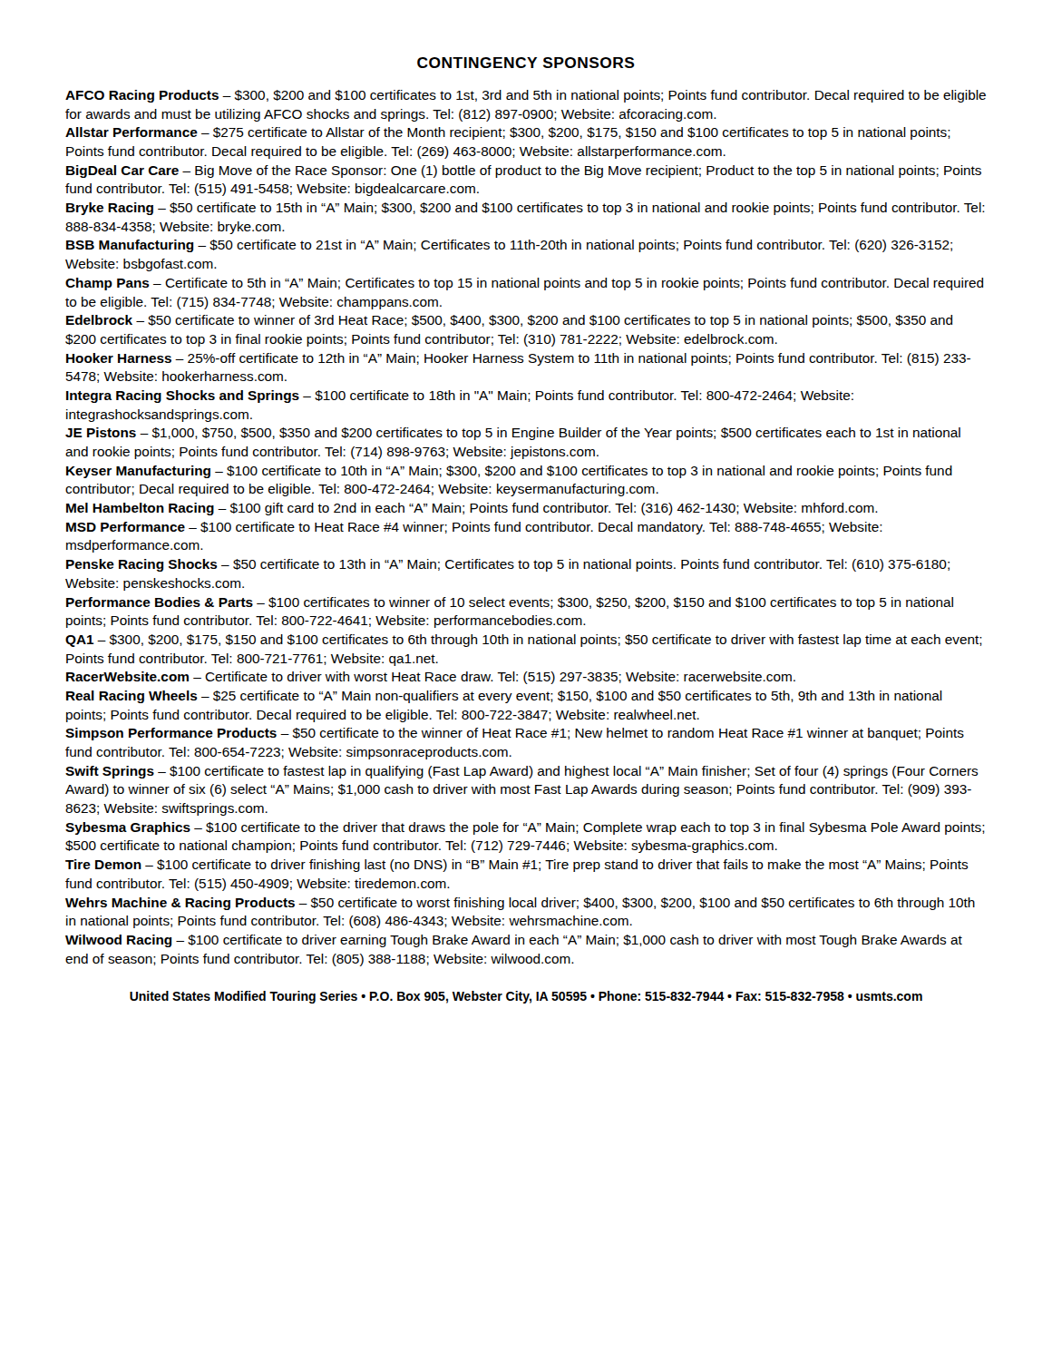CONTINGENCY SPONSORS
AFCO Racing Products – $300, $200 and $100 certificates to 1st, 3rd and 5th in national points; Points fund contributor. Decal required to be eligible for awards and must be utilizing AFCO shocks and springs. Tel: (812) 897-0900; Website: afcoracing.com.
Allstar Performance – $275 certificate to Allstar of the Month recipient; $300, $200, $175, $150 and $100 certificates to top 5 in national points; Points fund contributor. Decal required to be eligible. Tel: (269) 463-8000; Website: allstarperformance.com.
BigDeal Car Care – Big Move of the Race Sponsor: One (1) bottle of product to the Big Move recipient; Product to the top 5 in national points; Points fund contributor. Tel: (515) 491-5458; Website: bigdealcarcare.com.
Bryke Racing – $50 certificate to 15th in “A” Main; $300, $200 and $100 certificates to top 3 in national and rookie points; Points fund contributor. Tel: 888-834-4358; Website: bryke.com.
BSB Manufacturing – $50 certificate to 21st in “A” Main; Certificates to 11th-20th in national points; Points fund contributor. Tel: (620) 326-3152; Website: bsbgofast.com.
Champ Pans – Certificate to 5th in “A” Main; Certificates to top 15 in national points and top 5 in rookie points; Points fund contributor. Decal required to be eligible. Tel: (715) 834-7748; Website: champpans.com.
Edelbrock – $50 certificate to winner of 3rd Heat Race; $500, $400, $300, $200 and $100 certificates to top 5 in national points; $500, $350 and $200 certificates to top 3 in final rookie points; Points fund contributor; Tel: (310) 781-2222; Website: edelbrock.com.
Hooker Harness – 25%-off certificate to 12th in “A” Main; Hooker Harness System to 11th in national points; Points fund contributor. Tel: (815) 233-5478; Website: hookerharness.com.
Integra Racing Shocks and Springs – $100 certificate to 18th in "A" Main; Points fund contributor. Tel: 800-472-2464; Website: integrashocksandsprings.com.
JE Pistons – $1,000, $750, $500, $350 and $200 certificates to top 5 in Engine Builder of the Year points; $500 certificates each to 1st in national and rookie points; Points fund contributor. Tel: (714) 898-9763; Website: jepistons.com.
Keyser Manufacturing – $100 certificate to 10th in “A” Main; $300, $200 and $100 certificates to top 3 in national and rookie points; Points fund contributor; Decal required to be eligible. Tel: 800-472-2464; Website: keysermanufacturing.com.
Mel Hambelton Racing – $100 gift card to 2nd in each “A” Main; Points fund contributor. Tel: (316) 462-1430; Website: mhford.com.
MSD Performance – $100 certificate to Heat Race #4 winner; Points fund contributor. Decal mandatory. Tel: 888-748-4655; Website: msdperformance.com.
Penske Racing Shocks – $50 certificate to 13th in “A” Main; Certificates to top 5 in national points. Points fund contributor. Tel: (610) 375-6180; Website: penskeshocks.com.
Performance Bodies & Parts – $100 certificates to winner of 10 select events; $300, $250, $200, $150 and $100 certificates to top 5 in national points; Points fund contributor. Tel: 800-722-4641; Website: performancebodies.com.
QA1 – $300, $200, $175, $150 and $100 certificates to 6th through 10th in national points; $50 certificate to driver with fastest lap time at each event; Points fund contributor. Tel: 800-721-7761; Website: qa1.net.
RacerWebsite.com – Certificate to driver with worst Heat Race draw. Tel: (515) 297-3835; Website: racerwebsite.com.
Real Racing Wheels – $25 certificate to “A” Main non-qualifiers at every event; $150, $100 and $50 certificates to 5th, 9th and 13th in national points; Points fund contributor. Decal required to be eligible. Tel: 800-722-3847; Website: realwheel.net.
Simpson Performance Products – $50 certificate to the winner of Heat Race #1; New helmet to random Heat Race #1 winner at banquet; Points fund contributor. Tel: 800-654-7223; Website: simpsonraceproducts.com.
Swift Springs – $100 certificate to fastest lap in qualifying (Fast Lap Award) and highest local “A” Main finisher; Set of four (4) springs (Four Corners Award) to winner of six (6) select “A” Mains; $1,000 cash to driver with most Fast Lap Awards during season; Points fund contributor. Tel: (909) 393-8623; Website: swiftsprings.com.
Sybesma Graphics – $100 certificate to the driver that draws the pole for “A” Main; Complete wrap each to top 3 in final Sybesma Pole Award points; $500 certificate to national champion; Points fund contributor. Tel: (712) 729-7446; Website: sybesma-graphics.com.
Tire Demon – $100 certificate to driver finishing last (no DNS) in “B” Main #1; Tire prep stand to driver that fails to make the most “A” Mains; Points fund contributor. Tel: (515) 450-4909; Website: tiredemon.com.
Wehrs Machine & Racing Products – $50 certificate to worst finishing local driver; $400, $300, $200, $100 and $50 certificates to 6th through 10th in national points; Points fund contributor. Tel: (608) 486-4343; Website: wehrsmachine.com.
Wilwood Racing – $100 certificate to driver earning Tough Brake Award in each “A” Main; $1,000 cash to driver with most Tough Brake Awards at end of season; Points fund contributor. Tel: (805) 388-1188; Website: wilwood.com.
United States Modified Touring Series • P.O. Box 905, Webster City, IA 50595 • Phone: 515-832-7944 • Fax: 515-832-7958 • usmts.com